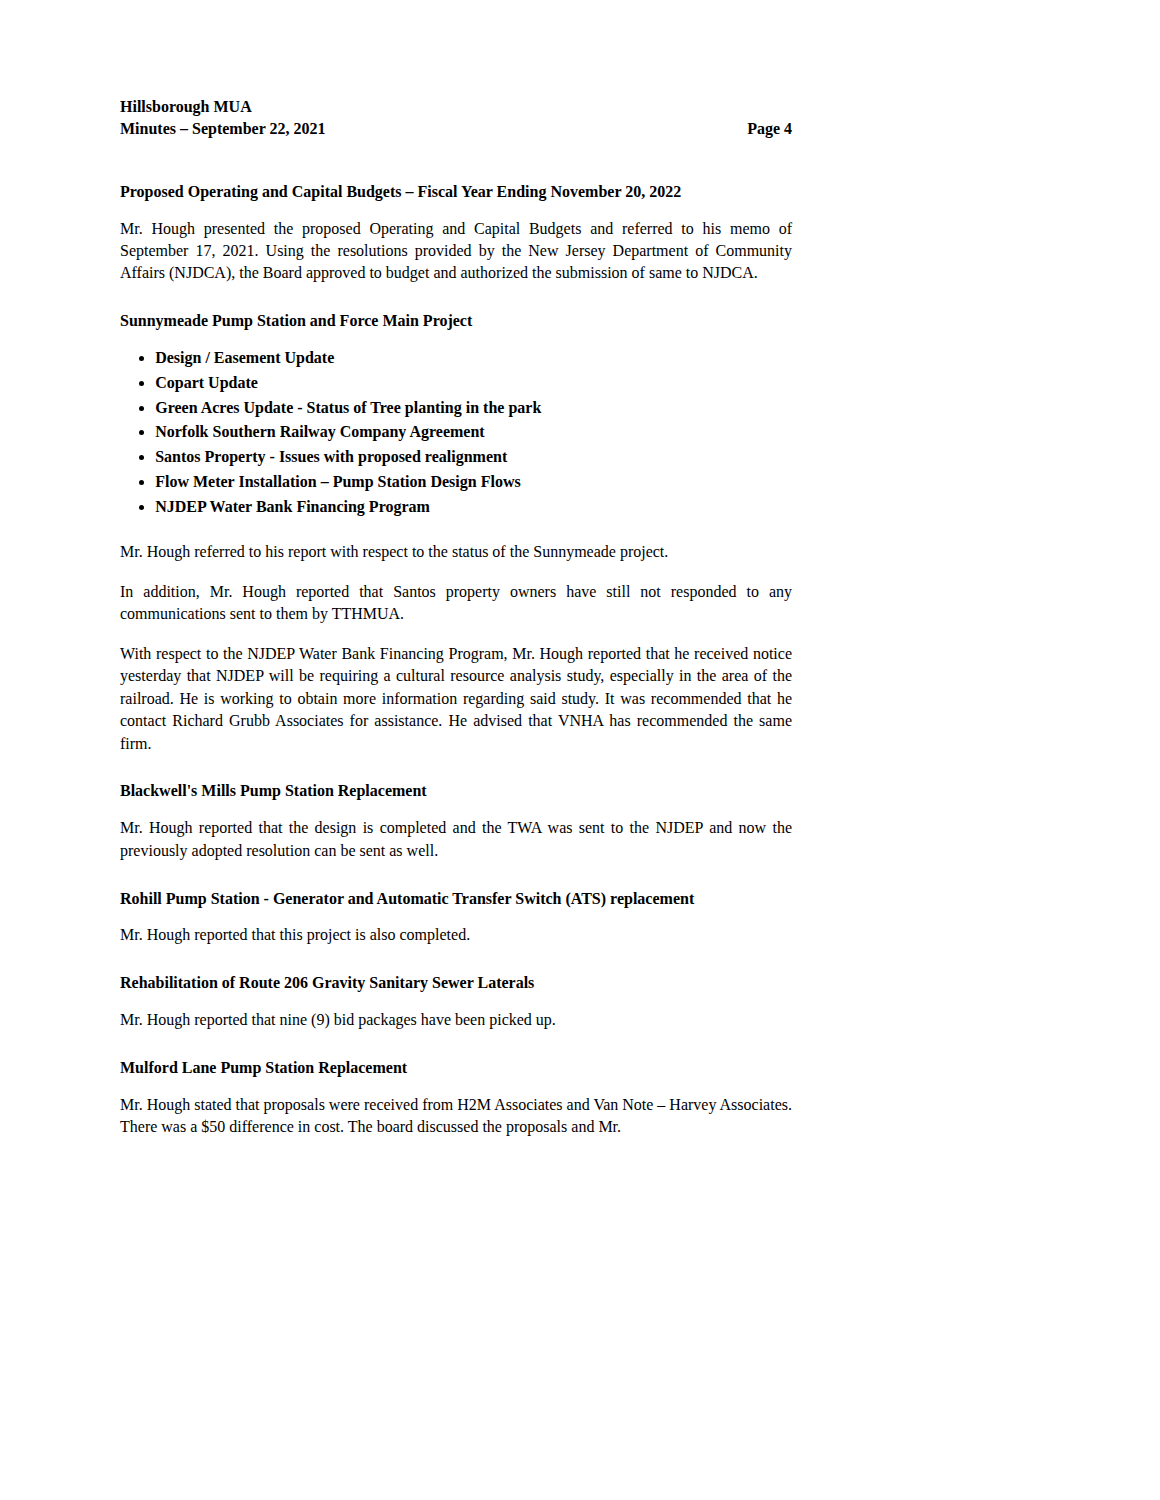Hillsborough MUA
Minutes – September 22, 2021 Page 4
Proposed Operating and Capital Budgets – Fiscal Year Ending November 20, 2022
Mr. Hough presented the proposed Operating and Capital Budgets and referred to his memo of September 17, 2021. Using the resolutions provided by the New Jersey Department of Community Affairs (NJDCA), the Board approved to budget and authorized the submission of same to NJDCA.
Sunnymeade Pump Station and Force Main Project
Design / Easement Update
Copart Update
Green Acres Update - Status of Tree planting in the park
Norfolk Southern Railway Company Agreement
Santos Property - Issues with proposed realignment
Flow Meter Installation – Pump Station Design Flows
NJDEP Water Bank Financing Program
Mr. Hough referred to his report with respect to the status of the Sunnymeade project.
In addition, Mr. Hough reported that Santos property owners have still not responded to any communications sent to them by TTHMUA.
With respect to the NJDEP Water Bank Financing Program, Mr. Hough reported that he received notice yesterday that NJDEP will be requiring a cultural resource analysis study, especially in the area of the railroad. He is working to obtain more information regarding said study. It was recommended that he contact Richard Grubb Associates for assistance. He advised that VNHA has recommended the same firm.
Blackwell's Mills Pump Station Replacement
Mr. Hough reported that the design is completed and the TWA was sent to the NJDEP and now the previously adopted resolution can be sent as well.
Rohill Pump Station - Generator and Automatic Transfer Switch (ATS) replacement
Mr. Hough reported that this project is also completed.
Rehabilitation of Route 206 Gravity Sanitary Sewer Laterals
Mr. Hough reported that nine (9) bid packages have been picked up.
Mulford Lane Pump Station Replacement
Mr. Hough stated that proposals were received from H2M Associates and Van Note – Harvey Associates. There was a $50 difference in cost. The board discussed the proposals and Mr.